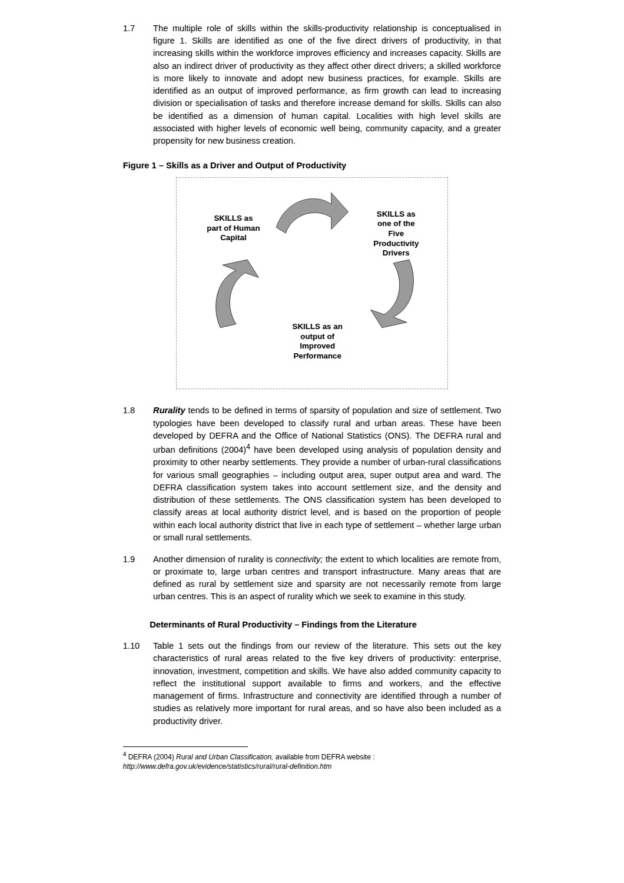1.7
The multiple role of skills within the skills-productivity relationship is conceptualised in figure 1. Skills are identified as one of the five direct drivers of productivity, in that increasing skills within the workforce improves efficiency and increases capacity. Skills are also an indirect driver of productivity as they affect other direct drivers; a skilled workforce is more likely to innovate and adopt new business practices, for example. Skills are identified as an output of improved performance, as firm growth can lead to increasing division or specialisation of tasks and therefore increase demand for skills. Skills can also be identified as a dimension of human capital. Localities with high level skills are associated with higher levels of economic well being, community capacity, and a greater propensity for new business creation.
Figure 1 – Skills as a Driver and Output of Productivity
SKILLS as
part of Human
Capital
SKILLS as
one of the
Five
Productivity
Drivers
SKILLS as an
output of
Improved
Performance
1.8
Rurality tends to be defined in terms of sparsity of population and size of settlement. Two typologies have been developed to classify rural and urban areas. These have been developed by DEFRA and the Office of National Statistics (ONS). The DEFRA rural and urban definitions (2004)4 have been developed using analysis of population density and proximity to other nearby settlements. They provide a number of urban-rural classifications for various small geographies – including output area, super output area and ward. The DEFRA classification system takes into account settlement size, and the density and distribution of these settlements. The ONS classification system has been developed to classify areas at local authority district level, and is based on the proportion of people within each local authority district that live in each type of settlement – whether large urban or small rural settlements.
1.9
Another dimension of rurality is connectivity; the extent to which localities are remote from, or proximate to, large urban centres and transport infrastructure. Many areas that are defined as rural by settlement size and sparsity are not necessarily remote from large urban centres. This is an aspect of rurality which we seek to examine in this study.
Determinants of Rural Productivity – Findings from the Literature
1.10
Table 1 sets out the findings from our review of the literature. This sets out the key characteristics of rural areas related to the five key drivers of productivity: enterprise, innovation, investment, competition and skills. We have also added community capacity to reflect the institutional support available to firms and workers, and the effective management of firms. Infrastructure and connectivity are identified through a number of studies as relatively more important for rural areas, and so have also been included as a productivity driver.
4 DEFRA (2004) Rural and Urban Classification, available from DEFRA website :
http://www.defra.gov.uk/evidence/statistics/rural/rural-definition.htm